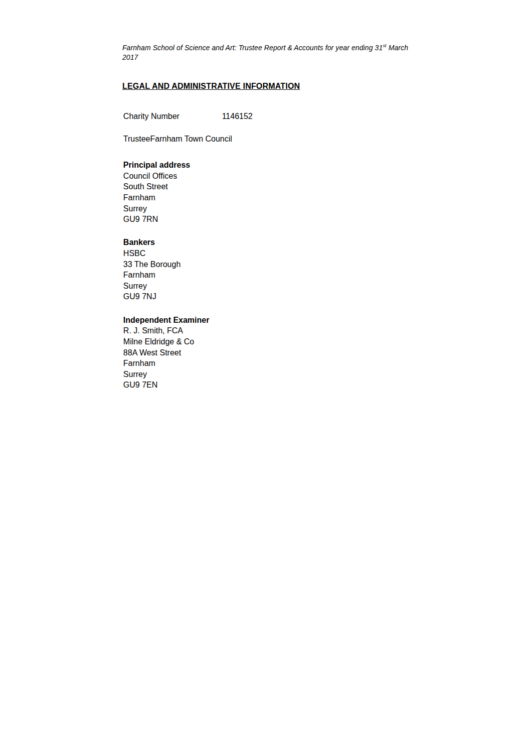Farnham School of Science and Art: Trustee Report & Accounts for year ending 31st March 2017
Legal and Administrative Information
Charity Number1146152
Trustee Farnham Town Council
Principal address
Council Offices
South Street
Farnham
Surrey
GU9 7RN
Bankers
HSBC
33 The Borough
Farnham
Surrey
GU9 7NJ
Independent Examiner
R. J. Smith, FCA
Milne Eldridge & Co
88A West Street
Farnham
Surrey
GU9 7EN